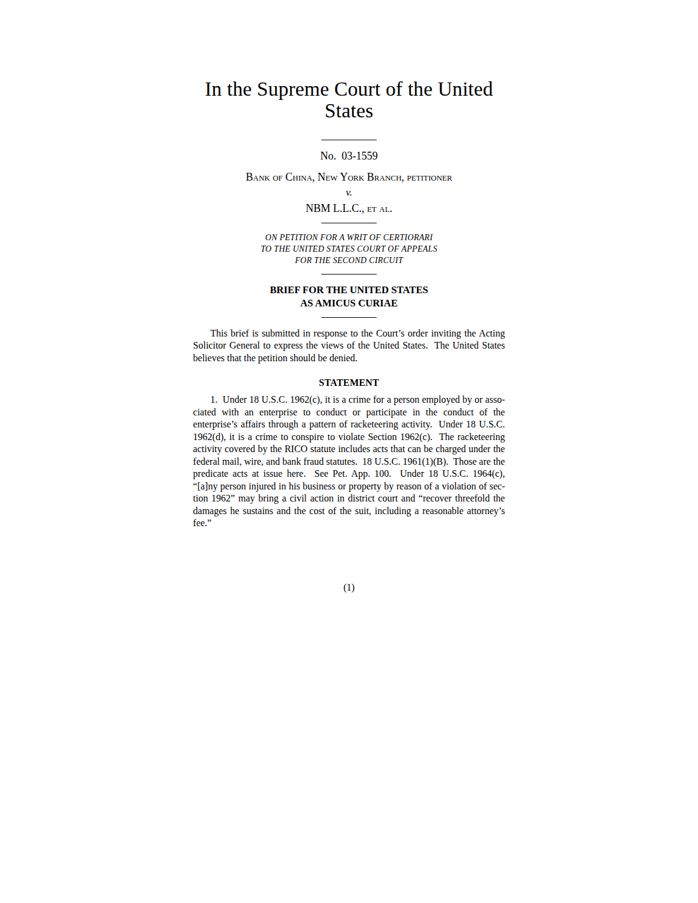In the Supreme Court of the United States
No. 03-1559
Bank of China, New York Branch, petitioner
v.
NBM L.L.C., et al.
On Petition for a Writ of Certiorari
to the United States Court of Appeals
for the Second Circuit
BRIEF FOR THE UNITED STATES
AS AMICUS CURIAE
This brief is submitted in response to the Court’s order inviting the Acting Solicitor General to express the views of the United States. The United States believes that the petition should be denied.
STATEMENT
1. Under 18 U.S.C. 1962(c), it is a crime for a person employed by or associated with an enterprise to conduct or participate in the conduct of the enterprise’s affairs through a pattern of racketeering activity. Under 18 U.S.C. 1962(d), it is a crime to conspire to violate Section 1962(c). The racketeering activity covered by the RICO statute includes acts that can be charged under the federal mail, wire, and bank fraud statutes. 18 U.S.C. 1961(1)(B). Those are the predicate acts at issue here. See Pet. App. 100. Under 18 U.S.C. 1964(c), “[a]ny person injured in his business or property by reason of a violation of section 1962” may bring a civil action in district court and “recover threefold the damages he sustains and the cost of the suit, including a reasonable attorney’s fee.”
(1)